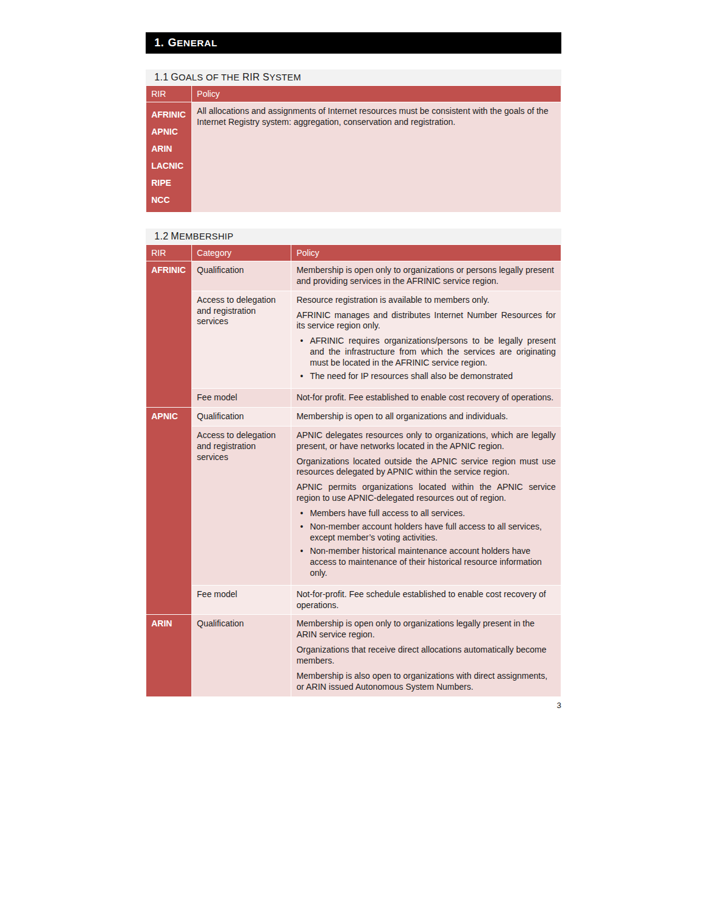1. GENERAL
1.1 GOALS OF THE RIR SYSTEM
| RIR | Policy |
| --- | --- |
| AFRINIC APNIC ARIN LACNIC RIPE NCC | All allocations and assignments of Internet resources must be consistent with the goals of the Internet Registry system: aggregation, conservation and registration. |
1.2 MEMBERSHIP
| RIR | Category | Policy |
| --- | --- | --- |
| AFRINIC | Qualification | Membership is open only to organizations or persons legally present and providing services in the AFRINIC service region. |
| Access to delegation and registration services | Resource registration is available to members only. AFRINIC manages and distributes Internet Number Resources for its service region only. AFRINIC requires organizations/persons to be legally present and the infrastructure from which the services are originating must be located in the AFRINIC service region. The need for IP resources shall also be demonstrated |
| Fee model | Not-for profit. Fee established to enable cost recovery of operations. |
| APNIC | Qualification | Membership is open to all organizations and individuals. |
| Access to delegation and registration services | APNIC delegates resources only to organizations, which are legally present, or have networks located in the APNIC region. Organizations located outside the APNIC service region must use resources delegated by APNIC within the service region. APNIC permits organizations located within the APNIC service region to use APNIC-delegated resources out of region. Members have full access to all services. Non-member account holders have full access to all services, except member’s voting activities. Non-member historical maintenance account holders have access to maintenance of their historical resource information only. |
| Fee model | Not-for-profit. Fee schedule established to enable cost recovery of operations. |
| ARIN | Qualification | Membership is open only to organizations legally present in the ARIN service region. Organizations that receive direct allocations automatically become members. Membership is also open to organizations with direct assignments, or ARIN issued Autonomous System Numbers. |
3